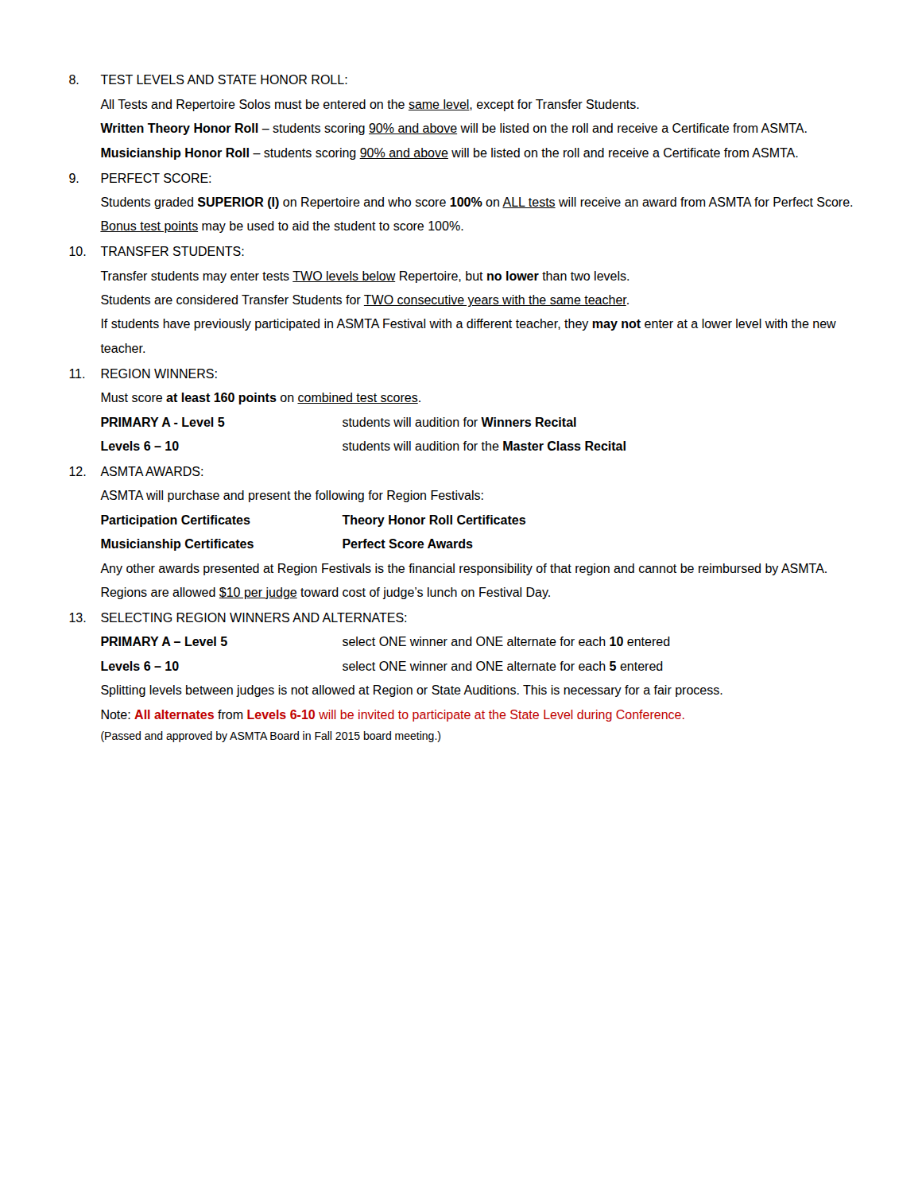TEST LEVELS AND STATE HONOR ROLL: All Tests and Repertoire Solos must be entered on the same level, except for Transfer Students. Written Theory Honor Roll – students scoring 90% and above will be listed on the roll and receive a Certificate from ASMTA. Musicianship Honor Roll – students scoring 90% and above will be listed on the roll and receive a Certificate from ASMTA.
PERFECT SCORE: Students graded SUPERIOR (I) on Repertoire and who score 100% on ALL tests will receive an award from ASMTA for Perfect Score. Bonus test points may be used to aid the student to score 100%.
TRANSFER STUDENTS: Transfer students may enter tests TWO levels below Repertoire, but no lower than two levels. Students are considered Transfer Students for TWO consecutive years with the same teacher. If students have previously participated in ASMTA Festival with a different teacher, they may not enter at a lower level with the new teacher.
REGION WINNERS: Must score at least 160 points on combined test scores. PRIMARY A - Level 5 students will audition for Winners Recital Levels 6 – 10 students will audition for the Master Class Recital
ASMTA AWARDS: ASMTA will purchase and present the following for Region Festivals: Participation Certificates Theory Honor Roll Certificates Musicianship Certificates Perfect Score Awards Any other awards presented at Region Festivals is the financial responsibility of that region and cannot be reimbursed by ASMTA. Regions are allowed $10 per judge toward cost of judge’s lunch on Festival Day.
SELECTING REGION WINNERS AND ALTERNATES: PRIMARY A – Level 5 select ONE winner and ONE alternate for each 10 entered Levels 6 – 10 select ONE winner and ONE alternate for each 5 entered Splitting levels between judges is not allowed at Region or State Auditions. This is necessary for a fair process. Note: All alternates from Levels 6-10 will be invited to participate at the State Level during Conference. (Passed and approved by ASMTA Board in Fall 2015 board meeting.)